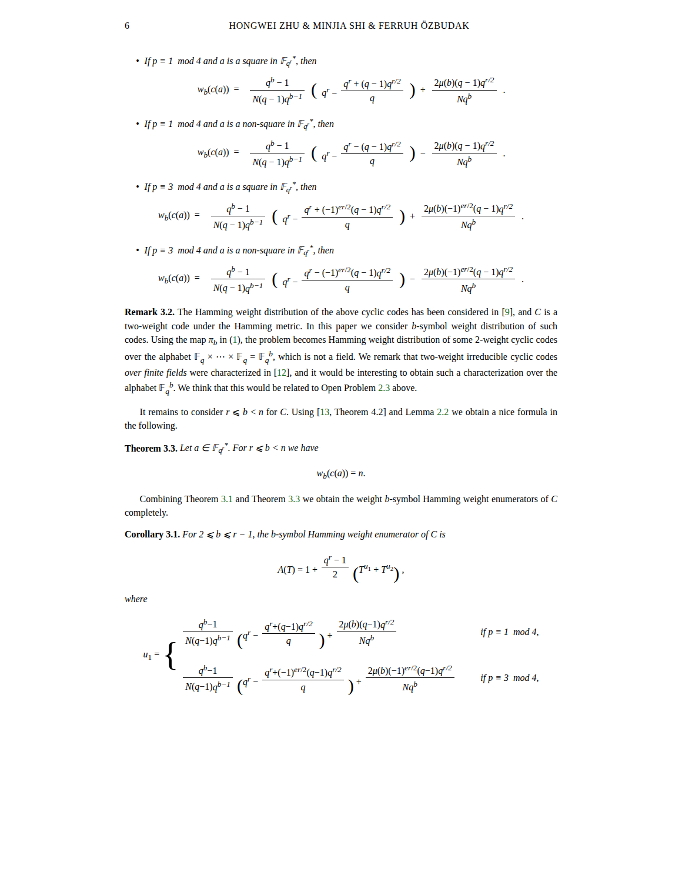6 HONGWEI ZHU & MINJIA SHI & FERRUH ÖZBUDAK
If p ≡ 1 mod 4 and a is a square in 𝔽qr*, then
wb(c(a)) = qb − 1 N(q − 1)qb−1 ( qr − qr + (q − 1)qr/2 q ) + 2μ(b)(q − 1)qr/2 Nqb .
If p ≡ 1 mod 4 and a is a non-square in 𝔽qr*, then
wb(c(a)) = qb − 1 N(q − 1)qb−1 ( qr − qr − (q − 1)qr/2 q ) − 2μ(b)(q − 1)qr/2 Nqb .
If p ≡ 3 mod 4 and a is a square in 𝔽qr*, then
wb(c(a)) = qb − 1 N(q − 1)qb−1 ( qr − qr + (−1)er/2(q − 1)qr/2 q ) + 2μ(b)(−1)er/2(q − 1)qr/2 Nqb .
If p ≡ 3 mod 4 and a is a non-square in 𝔽qr*, then
wb(c(a)) = qb − 1 N(q − 1)qb−1 ( qr − qr − (−1)er/2(q − 1)qr/2 q ) − 2μ(b)(−1)er/2(q − 1)qr/2 Nqb .
Remark 3.2. The Hamming weight distribution of the above cyclic codes has been considered in [9], and C is a two-weight code under the Hamming metric. In this paper we consider b-symbol weight distribution of such codes. Using the map πb in (1), the problem becomes Hamming weight distribution of some 2-weight cyclic codes over the alphabet 𝔽q × ⋯ × 𝔽q = 𝔽qb, which is not a field. We remark that two-weight irreducible cyclic codes over finite fields were characterized in [12], and it would be interesting to obtain such a characterization over the alphabet 𝔽qb. We think that this would be related to Open Problem 2.3 above.
It remains to consider r ⩽ b < n for C. Using [13, Theorem 4.2] and Lemma 2.2 we obtain a nice formula in the following.
Theorem 3.3. Let a ∈ 𝔽qr*. For r ⩽ b < n we have
wb(c(a)) = n.
Combining Theorem 3.1 and Theorem 3.3 we obtain the weight b-symbol Hamming weight enumerators of C completely.
Corollary 3.1. For 2 ⩽ b ⩽ r − 1, the b-symbol Hamming weight enumerator of C is
A(T) = 1 + qr − 12 (Tu1 + Tu2) ,
where
u1 = { qb−1 N(q−1)qb−1 (qr − qr+(q−1)qr/2 q ) + 2μ(b)(q−1)qr/2 Nqb if p ≡ 1 mod 4, qb−1 N(q−1)qb−1 (qr − qr+(−1)er/2(q−1)qr/2 q ) + 2μ(b)(−1)er/2(q−1)qr/2 Nqb if p ≡ 3 mod 4,